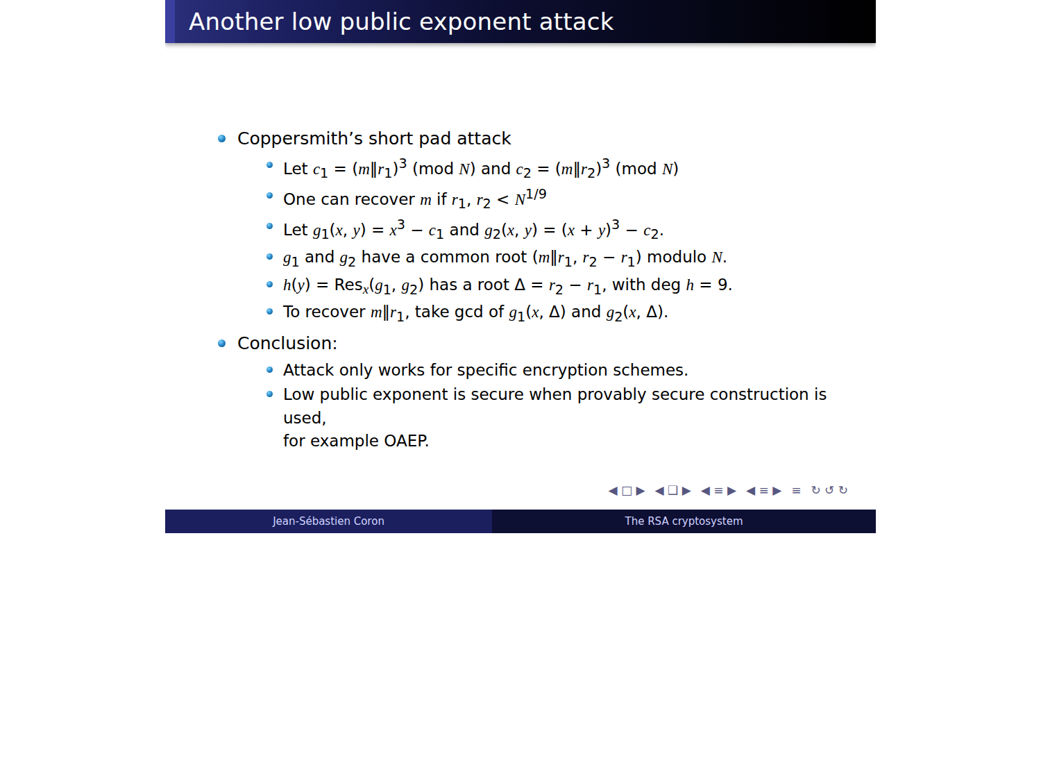Another low public exponent attack
Coppersmith’s short pad attack
Let c1 = (m‖r1)3 (mod N) and c2 = (m‖r2)3 (mod N)
One can recover m if r1, r2 < N1/9
Let g1(x, y) = x3 − c1 and g2(x, y) = (x + y)3 − c2.
g1 and g2 have a common root (m‖r1, r2 − r1) modulo N.
h(y) = Resx(g1, g2) has a root Δ = r2 − r1, with deg h = 9.
To recover m‖r1, take gcd of g1(x, Δ) and g2(x, Δ).
Conclusion:
Attack only works for specific encryption schemes.
Low public exponent is secure when provably secure construction is used,
for example OAEP.
◀ □ ▶ ◀ ❑ ▶ ◀ ≡ ▶ ◀ ≡ ▶ ≡ ↻ ↺ ↻
Jean-Sébastien Coron
The RSA cryptosystem